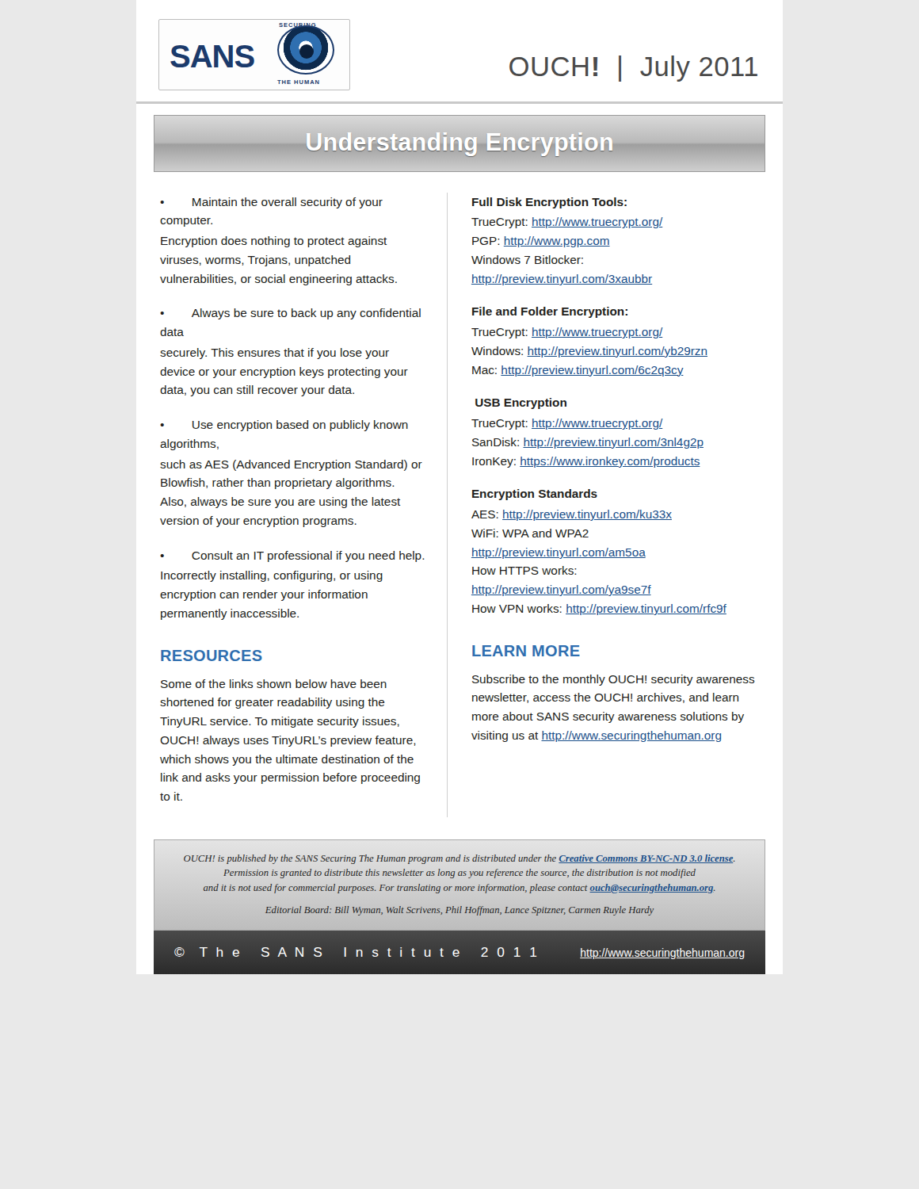SANS
SECURING
THE HUMAN
OUCH! | July 2011
Understanding Encryption
Maintain the overall security of your computer. Encryption does nothing to protect against viruses, worms, Trojans, unpatched vulnerabilities, or social engineering attacks.
Always be sure to back up any confidential data securely. This ensures that if you lose your device or your encryption keys protecting your data, you can still recover your data.
Use encryption based on publicly known algorithms, such as AES (Advanced Encryption Standard) or Blowfish, rather than proprietary algorithms. Also, always be sure you are using the latest version of your encryption programs.
Consult an IT professional if you need help. Incorrectly installing, configuring, or using encryption can render your information permanently inaccessible.
RESOURCES
Some of the links shown below have been shortened for greater readability using the TinyURL service. To mitigate security issues, OUCH! always uses TinyURL’s preview feature, which shows you the ultimate destination of the link and asks your permission before proceeding to it.
Full Disk Encryption Tools:
TrueCrypt: http://www.truecrypt.org/
PGP: http://www.pgp.com
Windows 7 Bitlocker: http://preview.tinyurl.com/3xaubbr
File and Folder Encryption:
TrueCrypt: http://www.truecrypt.org/
Windows: http://preview.tinyurl.com/yb29rzn
Mac: http://preview.tinyurl.com/6c2q3cy
USB Encryption
TrueCrypt: http://www.truecrypt.org/
SanDisk: http://preview.tinyurl.com/3nl4g2p
IronKey: https://www.ironkey.com/products
Encryption Standards
AES: http://preview.tinyurl.com/ku33x
WiFi: WPA and WPA2 http://preview.tinyurl.com/am5oa
How HTTPS works: http://preview.tinyurl.com/ya9se7f
How VPN works: http://preview.tinyurl.com/rfc9f
LEARN MORE
Subscribe to the monthly OUCH! security awareness newsletter, access the OUCH! archives, and learn more about SANS security awareness solutions by visiting us at http://www.securingthehuman.org
OUCH! is published by the SANS Securing The Human program and is distributed under the Creative Commons BY-NC-ND 3.0 license.
Permission is granted to distribute this newsletter as long as you reference the source, the distribution is not modified
and it is not used for commercial purposes. For translating or more information, please contact ouch@securingthehuman.org.
Editorial Board: Bill Wyman, Walt Scrivens, Phil Hoffman, Lance Spitzner, Carmen Ruyle Hardy
© T h e S A N S I n s t i t u t e 2 0 1 1
http://www.securingthehuman.org